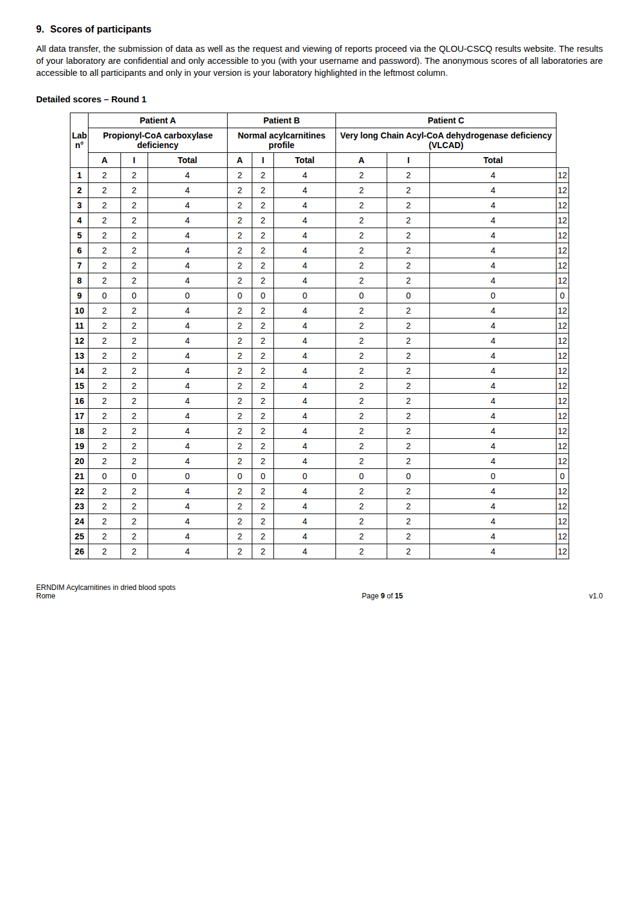9. Scores of participants
All data transfer, the submission of data as well as the request and viewing of reports proceed via the QLOU-CSCQ results website. The results of your laboratory are confidential and only accessible to you (with your username and password). The anonymous scores of all laboratories are accessible to all participants and only in your version is your laboratory highlighted in the leftmost column.
Detailed scores – Round 1
| Lab n° | Patient A | Patient B | Patient C | |
| --- | --- | --- | --- | --- |
| Propionyl-CoA carboxylase deficiency | Normal acylcarnitines profile | Very long Chain Acyl-CoA dehydrogenase deficiency (VLCAD) |
| A | I | Total | A | I | Total | A | I | Total |
| 1 | 2 | 2 | 4 | 2 | 2 | 4 | 2 | 2 | 4 | 12 |
| 2 | 2 | 2 | 4 | 2 | 2 | 4 | 2 | 2 | 4 | 12 |
| 3 | 2 | 2 | 4 | 2 | 2 | 4 | 2 | 2 | 4 | 12 |
| 4 | 2 | 2 | 4 | 2 | 2 | 4 | 2 | 2 | 4 | 12 |
| 5 | 2 | 2 | 4 | 2 | 2 | 4 | 2 | 2 | 4 | 12 |
| 6 | 2 | 2 | 4 | 2 | 2 | 4 | 2 | 2 | 4 | 12 |
| 7 | 2 | 2 | 4 | 2 | 2 | 4 | 2 | 2 | 4 | 12 |
| 8 | 2 | 2 | 4 | 2 | 2 | 4 | 2 | 2 | 4 | 12 |
| 9 | 0 | 0 | 0 | 0 | 0 | 0 | 0 | 0 | 0 | 0 |
| 10 | 2 | 2 | 4 | 2 | 2 | 4 | 2 | 2 | 4 | 12 |
| 11 | 2 | 2 | 4 | 2 | 2 | 4 | 2 | 2 | 4 | 12 |
| 12 | 2 | 2 | 4 | 2 | 2 | 4 | 2 | 2 | 4 | 12 |
| 13 | 2 | 2 | 4 | 2 | 2 | 4 | 2 | 2 | 4 | 12 |
| 14 | 2 | 2 | 4 | 2 | 2 | 4 | 2 | 2 | 4 | 12 |
| 15 | 2 | 2 | 4 | 2 | 2 | 4 | 2 | 2 | 4 | 12 |
| 16 | 2 | 2 | 4 | 2 | 2 | 4 | 2 | 2 | 4 | 12 |
| 17 | 2 | 2 | 4 | 2 | 2 | 4 | 2 | 2 | 4 | 12 |
| 18 | 2 | 2 | 4 | 2 | 2 | 4 | 2 | 2 | 4 | 12 |
| 19 | 2 | 2 | 4 | 2 | 2 | 4 | 2 | 2 | 4 | 12 |
| 20 | 2 | 2 | 4 | 2 | 2 | 4 | 2 | 2 | 4 | 12 |
| 21 | 0 | 0 | 0 | 0 | 0 | 0 | 0 | 0 | 0 | 0 |
| 22 | 2 | 2 | 4 | 2 | 2 | 4 | 2 | 2 | 4 | 12 |
| 23 | 2 | 2 | 4 | 2 | 2 | 4 | 2 | 2 | 4 | 12 |
| 24 | 2 | 2 | 4 | 2 | 2 | 4 | 2 | 2 | 4 | 12 |
| 25 | 2 | 2 | 4 | 2 | 2 | 4 | 2 | 2 | 4 | 12 |
| 26 | 2 | 2 | 4 | 2 | 2 | 4 | 2 | 2 | 4 | 12 |
ERNDIM Acylcarnitines in dried blood spots
Rome
Page 9 of 15
v1.0